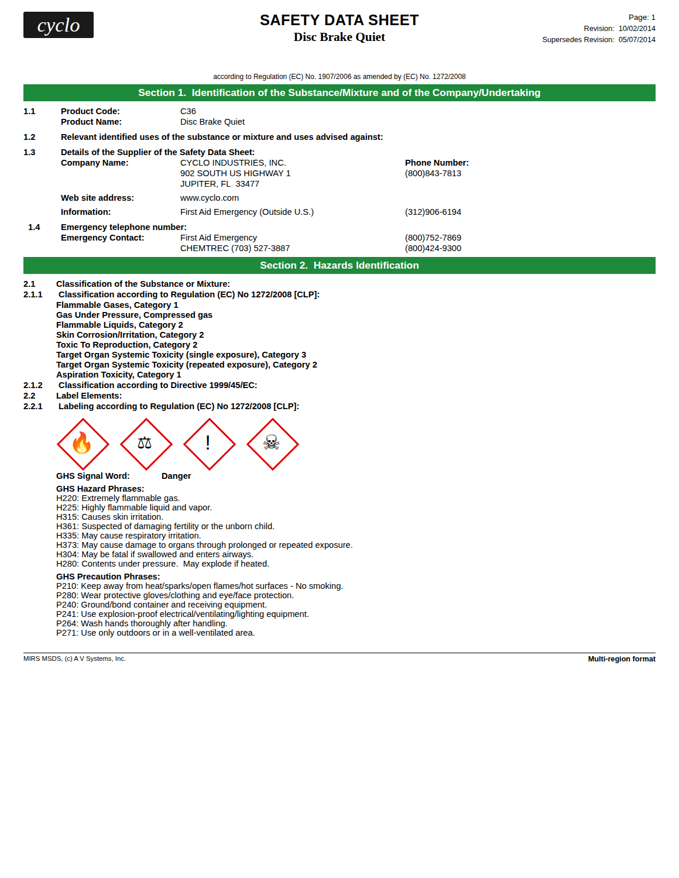cyclo
SAFETY DATA SHEET
Disc Brake Quiet
Page: 1
Revision: 10/02/2014
Supersedes Revision: 05/07/2014
according to Regulation (EC) No. 1907/2006 as amended by (EC) No. 1272/2008
Section 1. Identification of the Substance/Mixture and of the Company/Undertaking
| 1.1 | Product Code: | C36 | |
| | Product Name: | Disc Brake Quiet | |
| 1.2 | Relevant identified uses of the substance or mixture and uses advised against: |
| 1.3 | Details of the Supplier of the Safety Data Sheet: |
| | Company Name: | CYCLO INDUSTRIES, INC. | Phone Number: |
| | | 902 SOUTH US HIGHWAY 1 | (800)843-7813 |
| | | JUPITER, FL 33477 | |
| | Web site address: | www.cyclo.com | |
| | Information: | First Aid Emergency (Outside U.S.) | (312)906-6194 |
| 1.4 | Emergency telephone number: |
| | Emergency Contact: | First Aid Emergency | (800)752-7869 |
| | | CHEMTREC (703) 527-3887 | (800)424-9300 |
Section 2. Hazards Identification
| 2.1 | Classification of the Substance or Mixture: |
| 2.1.1 | Classification according to Regulation (EC) No 1272/2008 [CLP]: |
Flammable Gases, Category 1
Gas Under Pressure, Compressed gas
Flammable Liquids, Category 2
Skin Corrosion/Irritation, Category 2
Toxic To Reproduction, Category 2
Target Organ Systemic Toxicity (single exposure), Category 3
Target Organ Systemic Toxicity (repeated exposure), Category 2
Aspiration Toxicity, Category 1
| 2.1.2 | Classification according to Directive 1999/45/EC: |
| 2.2 | Label Elements: |
| 2.2.1 | Labeling according to Regulation (EC) No 1272/2008 [CLP]: |
🔥 ⚖ ! ☠
GHS Signal Word: Danger
GHS Hazard Phrases:
H220: Extremely flammable gas.
H225: Highly flammable liquid and vapor.
H315: Causes skin irritation.
H361: Suspected of damaging fertility or the unborn child.
H335: May cause respiratory irritation.
H373: May cause damage to organs through prolonged or repeated exposure.
H304: May be fatal if swallowed and enters airways.
H280: Contents under pressure. May explode if heated.
GHS Precaution Phrases:
P210: Keep away from heat/sparks/open flames/hot surfaces - No smoking.
P280: Wear protective gloves/clothing and eye/face protection.
P240: Ground/bond container and receiving equipment.
P241: Use explosion-proof electrical/ventilating/lighting equipment.
P264: Wash hands thoroughly after handling.
P271: Use only outdoors or in a well-ventilated area.
MIRS MSDS, (c) A V Systems, Inc. Multi-region format